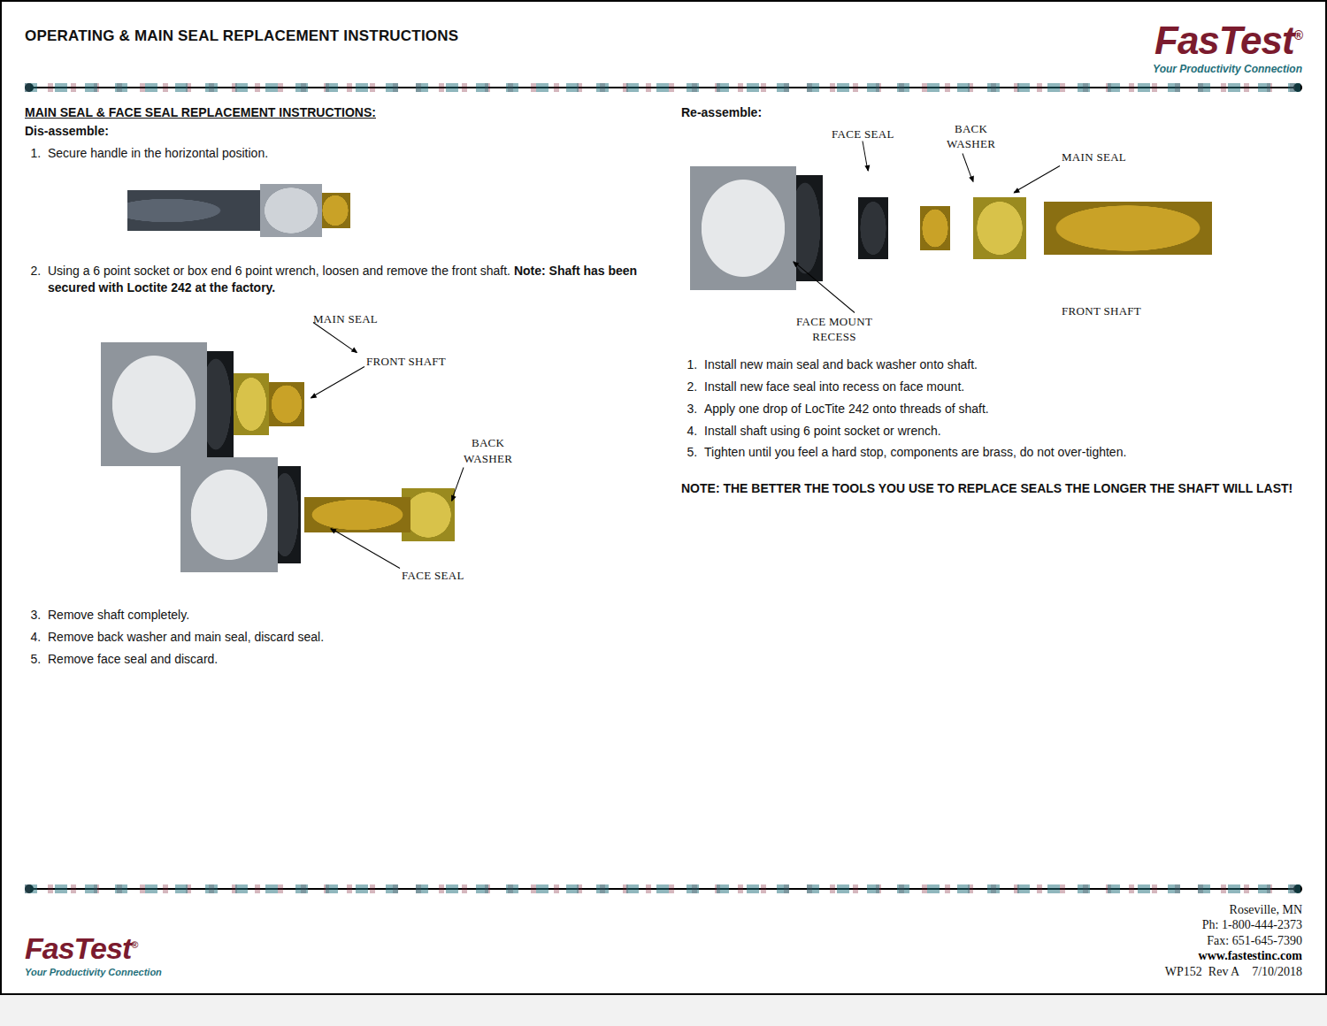Operating & Main Seal Replacement Instructions
FasTest®
Your Productivity Connection
Main Seal & Face Seal Replacement Instructions:
Dis-assemble:
Secure handle in the horizontal position.
Using a 6 point socket or box end 6 point wrench, loosen and remove the front shaft. Note: Shaft has been secured with Loctite 242 at the factory.
Main Seal Front Shaft Back
Washer Face Seal
Remove shaft completely.
Remove back washer and main seal, discard seal.
Remove face seal and discard.
Re-assemble:
Face Seal Back
Washer Main Seal Front Shaft Face Mount
Recess
Install new main seal and back washer onto shaft.
Install new face seal into recess on face mount.
Apply one drop of LocTite 242 onto threads of shaft.
Install shaft using 6 point socket or wrench.
Tighten until you feel a hard stop, components are brass, do not over-tighten.
NOTE: THE BETTER THE TOOLS YOU USE TO REPLACE SEALS THE LONGER THE SHAFT WILL LAST!
FasTest®
Your Productivity Connection
Roseville, MN
Ph: 1-800-444-2373
Fax: 651-645-7390
www.fastestinc.com
WP152 Rev A 7/10/2018